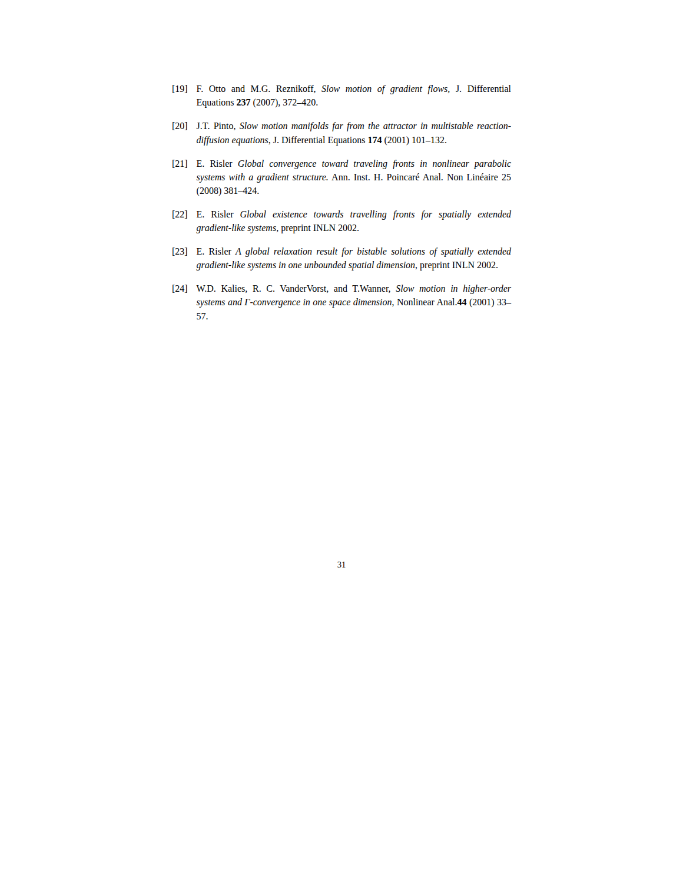[19] F. Otto and M.G. Reznikoff, Slow motion of gradient flows, J. Differential Equations 237 (2007), 372–420.
[20] J.T. Pinto, Slow motion manifolds far from the attractor in multistable reaction-diffusion equations, J. Differential Equations 174 (2001) 101–132.
[21] E. Risler Global convergence toward traveling fronts in nonlinear parabolic systems with a gradient structure. Ann. Inst. H. Poincaré Anal. Non Linéaire 25 (2008) 381–424.
[22] E. Risler Global existence towards travelling fronts for spatially extended gradient-like systems, preprint INLN 2002.
[23] E. Risler A global relaxation result for bistable solutions of spatially extended gradient-like systems in one unbounded spatial dimension, preprint INLN 2002.
[24] W.D. Kalies, R. C. VanderVorst, and T.Wanner, Slow motion in higher-order systems and Γ-convergence in one space dimension, Nonlinear Anal.44 (2001) 33–57.
31